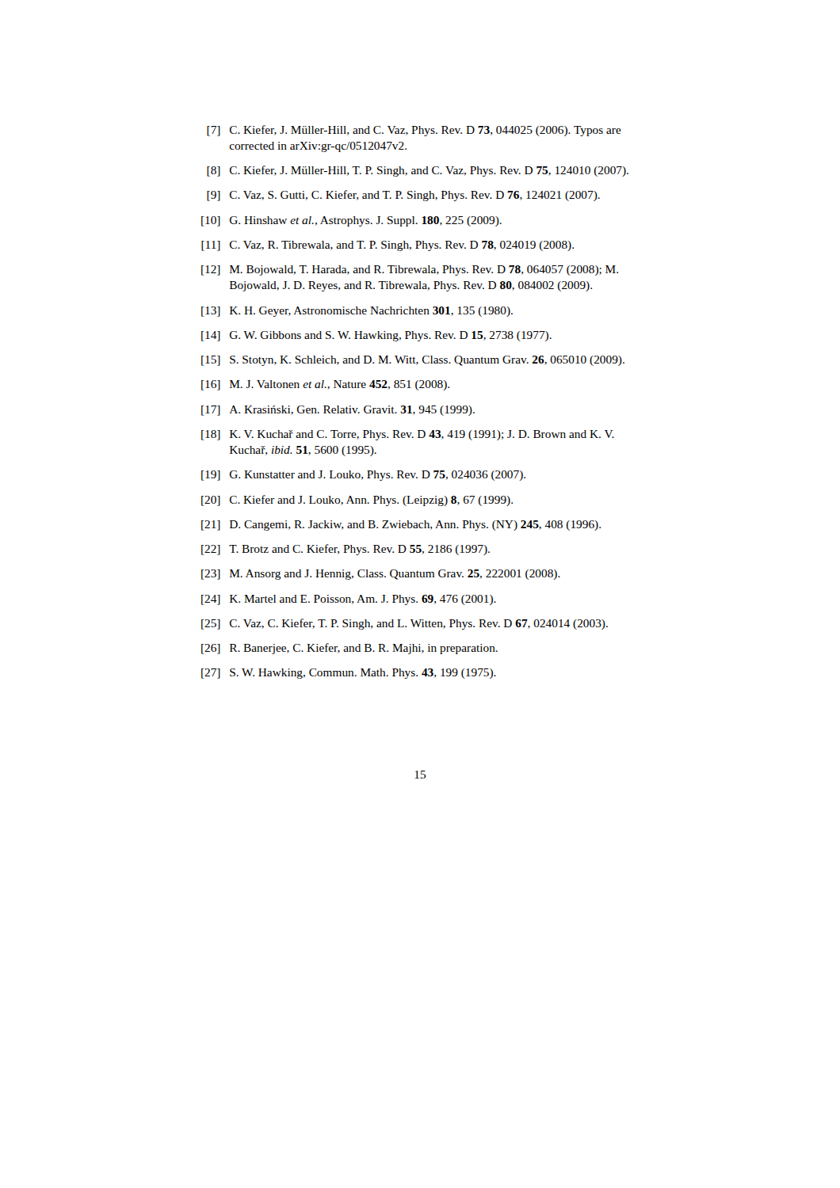[7] C. Kiefer, J. Müller-Hill, and C. Vaz, Phys. Rev. D 73, 044025 (2006). Typos are corrected in arXiv:gr-qc/0512047v2.
[8] C. Kiefer, J. Müller-Hill, T. P. Singh, and C. Vaz, Phys. Rev. D 75, 124010 (2007).
[9] C. Vaz, S. Gutti, C. Kiefer, and T. P. Singh, Phys. Rev. D 76, 124021 (2007).
[10] G. Hinshaw et al., Astrophys. J. Suppl. 180, 225 (2009).
[11] C. Vaz, R. Tibrewala, and T. P. Singh, Phys. Rev. D 78, 024019 (2008).
[12] M. Bojowald, T. Harada, and R. Tibrewala, Phys. Rev. D 78, 064057 (2008); M. Bojowald, J. D. Reyes, and R. Tibrewala, Phys. Rev. D 80, 084002 (2009).
[13] K. H. Geyer, Astronomische Nachrichten 301, 135 (1980).
[14] G. W. Gibbons and S. W. Hawking, Phys. Rev. D 15, 2738 (1977).
[15] S. Stotyn, K. Schleich, and D. M. Witt, Class. Quantum Grav. 26, 065010 (2009).
[16] M. J. Valtonen et al., Nature 452, 851 (2008).
[17] A. Krasiński, Gen. Relativ. Gravit. 31, 945 (1999).
[18] K. V. Kuchař and C. Torre, Phys. Rev. D 43, 419 (1991); J. D. Brown and K. V. Kuchař, ibid. 51, 5600 (1995).
[19] G. Kunstatter and J. Louko, Phys. Rev. D 75, 024036 (2007).
[20] C. Kiefer and J. Louko, Ann. Phys. (Leipzig) 8, 67 (1999).
[21] D. Cangemi, R. Jackiw, and B. Zwiebach, Ann. Phys. (NY) 245, 408 (1996).
[22] T. Brotz and C. Kiefer, Phys. Rev. D 55, 2186 (1997).
[23] M. Ansorg and J. Hennig, Class. Quantum Grav. 25, 222001 (2008).
[24] K. Martel and E. Poisson, Am. J. Phys. 69, 476 (2001).
[25] C. Vaz, C. Kiefer, T. P. Singh, and L. Witten, Phys. Rev. D 67, 024014 (2003).
[26] R. Banerjee, C. Kiefer, and B. R. Majhi, in preparation.
[27] S. W. Hawking, Commun. Math. Phys. 43, 199 (1975).
15